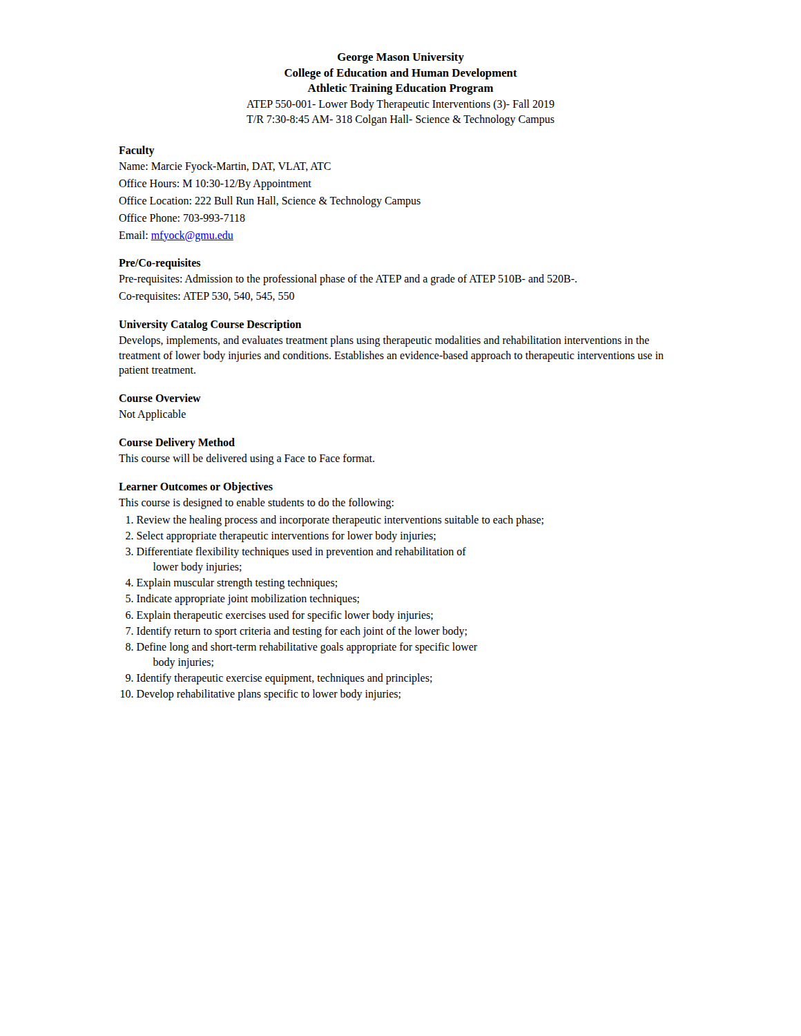George Mason University College of Education and Human Development Athletic Training Education Program ATEP 550-001- Lower Body Therapeutic Interventions (3)- Fall 2019 T/R 7:30-8:45 AM- 318 Colgan Hall- Science & Technology Campus
Faculty
Name: Marcie Fyock-Martin, DAT, VLAT, ATC
Office Hours: M 10:30-12/By Appointment
Office Location: 222 Bull Run Hall, Science & Technology Campus
Office Phone: 703-993-7118
Email: mfyock@gmu.edu
Pre/Co-requisites
Pre-requisites: Admission to the professional phase of the ATEP and a grade of ATEP 510B- and 520B-.
Co-requisites: ATEP 530, 540, 545, 550
University Catalog Course Description
Develops, implements, and evaluates treatment plans using therapeutic modalities and rehabilitation interventions in the treatment of lower body injuries and conditions. Establishes an evidence-based approach to therapeutic interventions use in patient treatment.
Course Overview
Not Applicable
Course Delivery Method
This course will be delivered using a Face to Face format.
Learner Outcomes or Objectives
This course is designed to enable students to do the following:
Review the healing process and incorporate therapeutic interventions suitable to each phase;
Select appropriate therapeutic interventions for lower body injuries;
Differentiate flexibility techniques used in prevention and rehabilitation of lower body injuries;
Explain muscular strength testing techniques;
Indicate appropriate joint mobilization techniques;
Explain therapeutic exercises used for specific lower body injuries;
Identify return to sport criteria and testing for each joint of the lower body;
Define long and short-term rehabilitative goals appropriate for specific lower body injuries;
Identify therapeutic exercise equipment, techniques and principles;
Develop rehabilitative plans specific to lower body injuries;